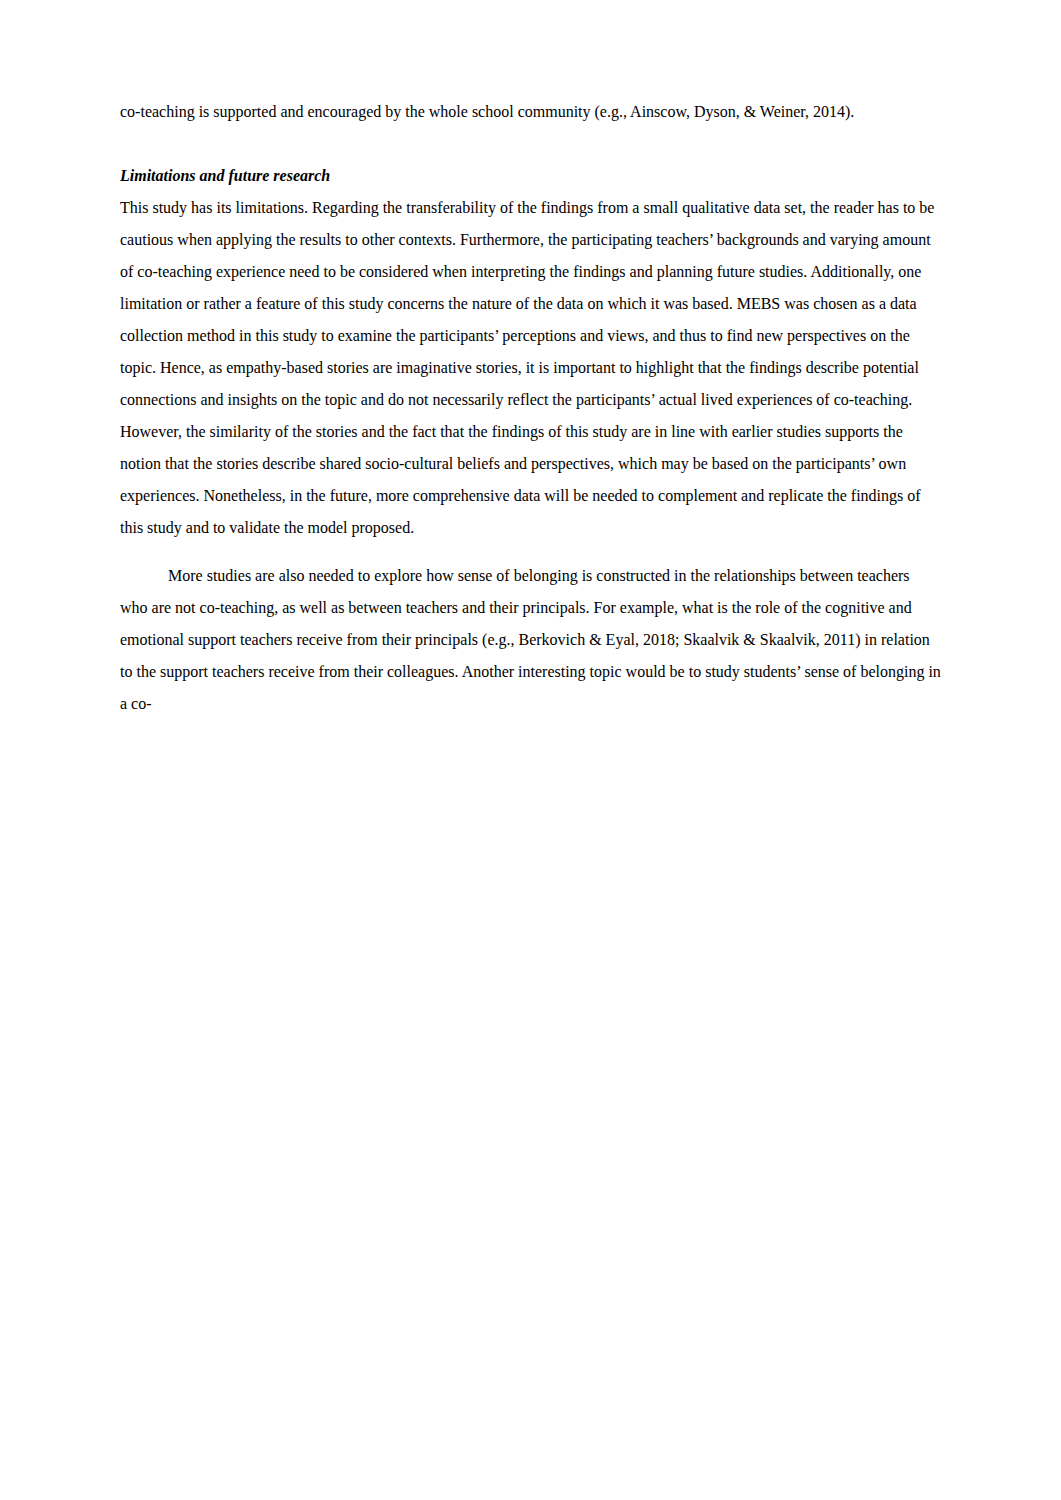co-teaching is supported and encouraged by the whole school community (e.g., Ainscow, Dyson, & Weiner, 2014).
Limitations and future research
This study has its limitations. Regarding the transferability of the findings from a small qualitative data set, the reader has to be cautious when applying the results to other contexts. Furthermore, the participating teachers’ backgrounds and varying amount of co-teaching experience need to be considered when interpreting the findings and planning future studies. Additionally, one limitation or rather a feature of this study concerns the nature of the data on which it was based. MEBS was chosen as a data collection method in this study to examine the participants’ perceptions and views, and thus to find new perspectives on the topic. Hence, as empathy-based stories are imaginative stories, it is important to highlight that the findings describe potential connections and insights on the topic and do not necessarily reflect the participants’ actual lived experiences of co-teaching. However, the similarity of the stories and the fact that the findings of this study are in line with earlier studies supports the notion that the stories describe shared socio-cultural beliefs and perspectives, which may be based on the participants’ own experiences. Nonetheless, in the future, more comprehensive data will be needed to complement and replicate the findings of this study and to validate the model proposed.
More studies are also needed to explore how sense of belonging is constructed in the relationships between teachers who are not co-teaching, as well as between teachers and their principals. For example, what is the role of the cognitive and emotional support teachers receive from their principals (e.g., Berkovich & Eyal, 2018; Skaalvik & Skaalvik, 2011) in relation to the support teachers receive from their colleagues. Another interesting topic would be to study students’ sense of belonging in a co-